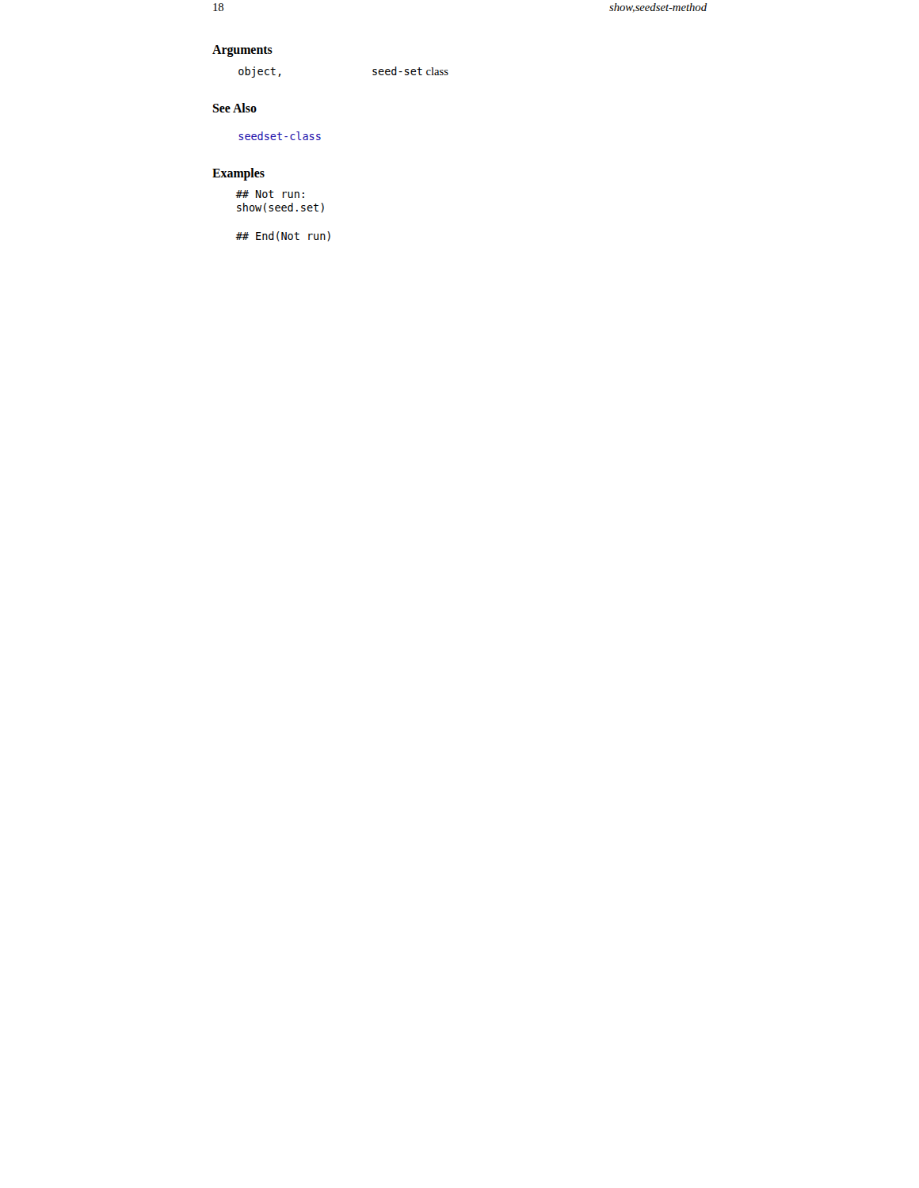18 show,seedset-method
Arguments
object,
seed-set class
See Also
seedset-class
Examples
## Not run: 
show(seed.set)

## End(Not run)